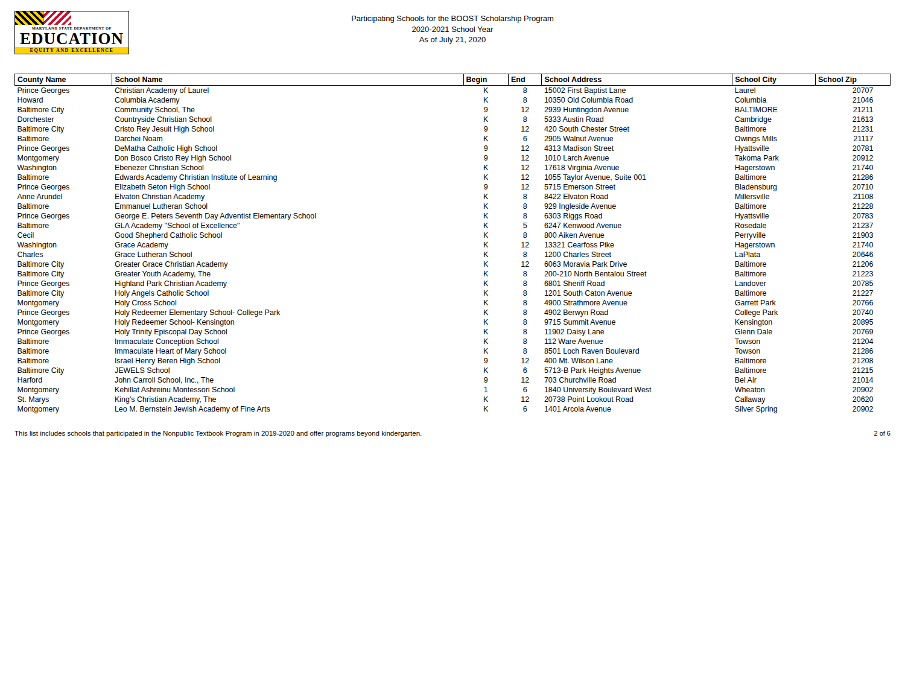MARYLAND STATE DEPARTMENT OF
EDUCATION
EQUITY AND EXCELLENCE
Participating Schools for the BOOST Scholarship Program
2020-2021 School Year
As of July 21, 2020
| County Name | School Name | Begin | End | School Address | School City | School Zip |
| --- | --- | --- | --- | --- | --- | --- |
| Prince Georges | Christian Academy of Laurel | K | 8 | 15002 First Baptist Lane | Laurel | 20707 |
| Howard | Columbia Academy | K | 8 | 10350 Old Columbia Road | Columbia | 21046 |
| Baltimore City | Community School, The | 9 | 12 | 2939 Huntingdon Avenue | BALTIMORE | 21211 |
| Dorchester | Countryside Christian School | K | 8 | 5333 Austin Road | Cambridge | 21613 |
| Baltimore City | Cristo Rey Jesuit High School | 9 | 12 | 420 South Chester Street | Baltimore | 21231 |
| Baltimore | Darchei Noam | K | 6 | 2905 Walnut Avenue | Owings Mills | 21117 |
| Prince Georges | DeMatha Catholic High School | 9 | 12 | 4313 Madison Street | Hyattsville | 20781 |
| Montgomery | Don Bosco Cristo Rey High School | 9 | 12 | 1010 Larch Avenue | Takoma Park | 20912 |
| Washington | Ebenezer Christian School | K | 12 | 17618 Virginia Avenue | Hagerstown | 21740 |
| Baltimore | Edwards Academy Christian Institute of Learning | K | 12 | 1055 Taylor Avenue, Suite 001 | Baltimore | 21286 |
| Prince Georges | Elizabeth Seton High School | 9 | 12 | 5715 Emerson Street | Bladensburg | 20710 |
| Anne Arundel | Elvaton Christian Academy | K | 8 | 8422 Elvaton Road | Millersville | 21108 |
| Baltimore | Emmanuel Lutheran School | K | 8 | 929 Ingleside Avenue | Baltimore | 21228 |
| Prince Georges | George E. Peters Seventh Day Adventist Elementary School | K | 8 | 6303 Riggs Road | Hyattsville | 20783 |
| Baltimore | GLA Academy "School of Excellence" | K | 5 | 6247 Kenwood Avenue | Rosedale | 21237 |
| Cecil | Good Shepherd Catholic School | K | 8 | 800 Aiken Avenue | Perryville | 21903 |
| Washington | Grace Academy | K | 12 | 13321 Cearfoss Pike | Hagerstown | 21740 |
| Charles | Grace Lutheran School | K | 8 | 1200 Charles Street | LaPlata | 20646 |
| Baltimore City | Greater Grace Christian Academy | K | 12 | 6063 Moravia Park Drive | Baltimore | 21206 |
| Baltimore City | Greater Youth Academy, The | K | 8 | 200-210 North Bentalou Street | Baltimore | 21223 |
| Prince Georges | Highland Park Christian Academy | K | 8 | 6801 Sheriff Road | Landover | 20785 |
| Baltimore City | Holy Angels Catholic School | K | 8 | 1201 South Caton Avenue | Baltimore | 21227 |
| Montgomery | Holy Cross School | K | 8 | 4900 Strathmore Avenue | Garrett Park | 20766 |
| Prince Georges | Holy Redeemer Elementary School- College Park | K | 8 | 4902 Berwyn Road | College Park | 20740 |
| Montgomery | Holy Redeemer School- Kensington | K | 8 | 9715 Summit Avenue | Kensington | 20895 |
| Prince Georges | Holy Trinity Episcopal Day School | K | 8 | 11902 Daisy Lane | Glenn Dale | 20769 |
| Baltimore | Immaculate Conception School | K | 8 | 112 Ware Avenue | Towson | 21204 |
| Baltimore | Immaculate Heart of Mary School | K | 8 | 8501 Loch Raven Boulevard | Towson | 21286 |
| Baltimore | Israel Henry Beren High School | 9 | 12 | 400 Mt. Wilson Lane | Baltimore | 21208 |
| Baltimore City | JEWELS School | K | 6 | 5713-B Park Heights Avenue | Baltimore | 21215 |
| Harford | John Carroll School, Inc., The | 9 | 12 | 703 Churchville Road | Bel Air | 21014 |
| Montgomery | Kehillat Ashreinu Montessori School | 1 | 6 | 1840 University Boulevard West | Wheaton | 20902 |
| St. Marys | King's Christian Academy, The | K | 12 | 20738 Point Lookout Road | Callaway | 20620 |
| Montgomery | Leo M. Bernstein Jewish Academy of Fine Arts | K | 6 | 1401 Arcola Avenue | Silver Spring | 20902 |
This list includes schools that participated in the Nonpublic Textbook Program in 2019-2020 and offer programs beyond kindergarten.
2 of 6